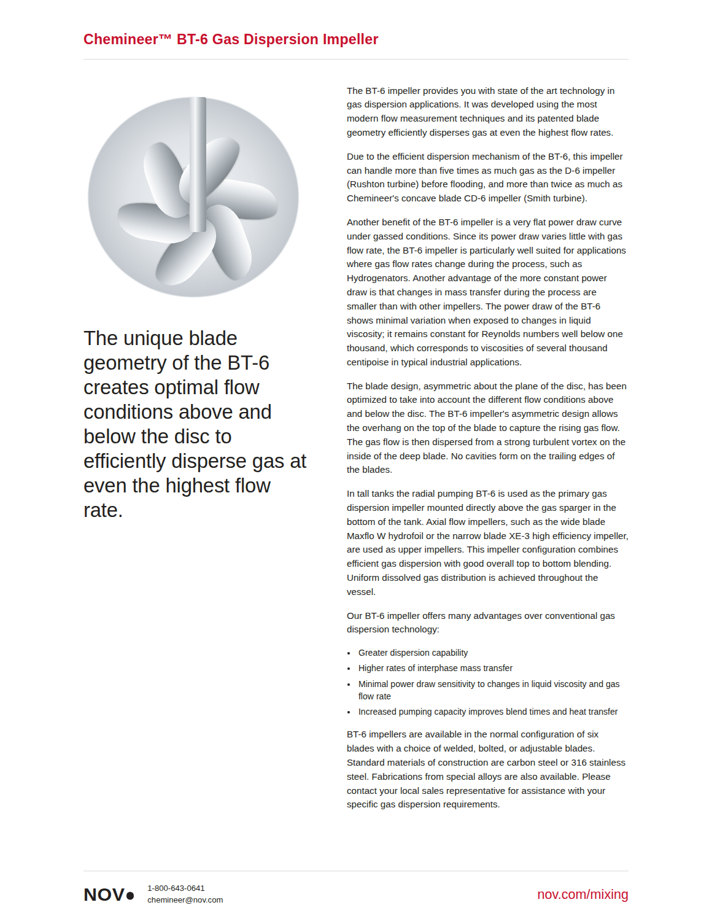Chemineer™ BT-6 Gas Dispersion Impeller
The unique blade geometry of the BT-6 creates optimal flow conditions above and below the disc to efficiently disperse gas at even the highest flow rate.
The BT-6 impeller provides you with state of the art technology in gas dispersion applications. It was developed using the most modern flow measurement techniques and its patented blade geometry efficiently disperses gas at even the highest flow rates.
Due to the efficient dispersion mechanism of the BT-6, this impeller can handle more than five times as much gas as the D-6 impeller (Rushton turbine) before flooding, and more than twice as much as Chemineer's concave blade CD-6 impeller (Smith turbine).
Another benefit of the BT-6 impeller is a very flat power draw curve under gassed conditions. Since its power draw varies little with gas flow rate, the BT-6 impeller is particularly well suited for applications where gas flow rates change during the process, such as Hydrogenators. Another advantage of the more constant power draw is that changes in mass transfer during the process are smaller than with other impellers. The power draw of the BT-6 shows minimal variation when exposed to changes in liquid viscosity; it remains constant for Reynolds numbers well below one thousand, which corresponds to viscosities of several thousand centipoise in typical industrial applications.
The blade design, asymmetric about the plane of the disc, has been optimized to take into account the different flow conditions above and below the disc. The BT-6 impeller's asymmetric design allows the overhang on the top of the blade to capture the rising gas flow. The gas flow is then dispersed from a strong turbulent vortex on the inside of the deep blade. No cavities form on the trailing edges of the blades.
In tall tanks the radial pumping BT-6 is used as the primary gas dispersion impeller mounted directly above the gas sparger in the bottom of the tank. Axial flow impellers, such as the wide blade Maxflo W hydrofoil or the narrow blade XE-3 high efficiency impeller, are used as upper impellers. This impeller configuration combines efficient gas dispersion with good overall top to bottom blending. Uniform dissolved gas distribution is achieved throughout the vessel.
Our BT-6 impeller offers many advantages over conventional gas dispersion technology:
Greater dispersion capability
Higher rates of interphase mass transfer
Minimal power draw sensitivity to changes in liquid viscosity and gas flow rate
Increased pumping capacity improves blend times and heat transfer
BT-6 impellers are available in the normal configuration of six blades with a choice of welded, bolted, or adjustable blades. Standard materials of construction are carbon steel or 316 stainless steel. Fabrications from special alloys are also available. Please contact your local sales representative for assistance with your specific gas dispersion requirements.
NOV
1-800-643-0641
chemineer@nov.com
nov.com/mixing